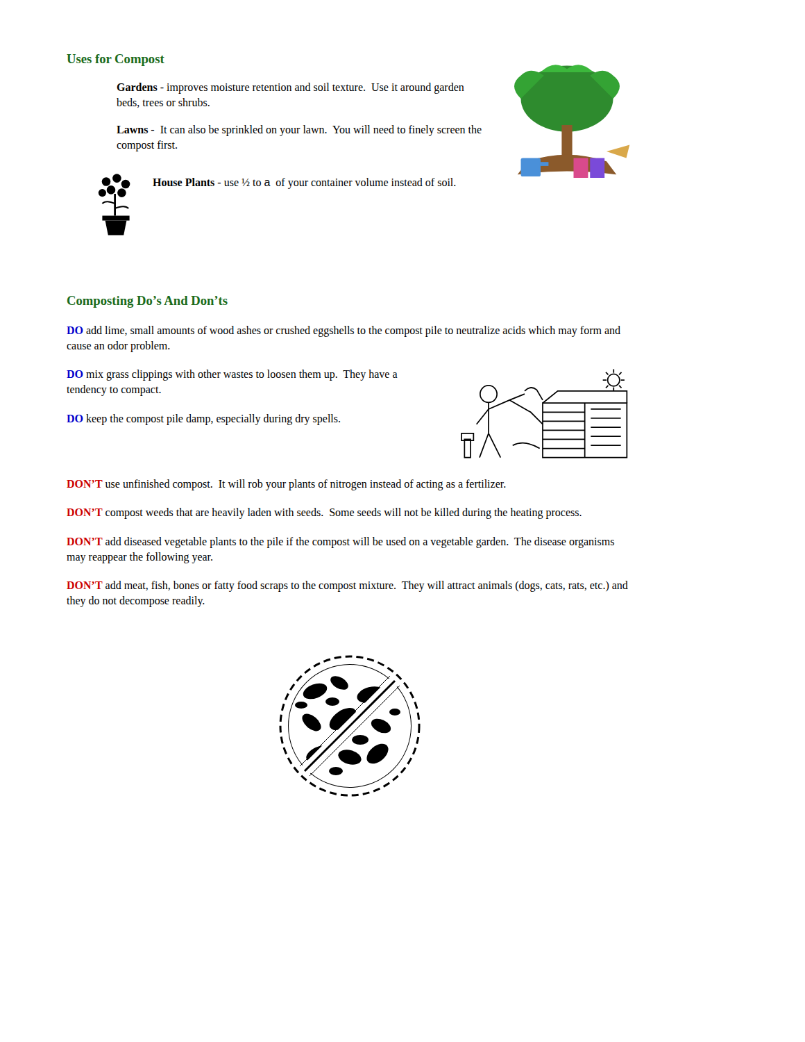Uses for Compost
Gardens - improves moisture retention and soil texture. Use it around garden beds, trees or shrubs.
Lawns - It can also be sprinkled on your lawn. You will need to finely screen the compost first.
House Plants - use ½ to a of your container volume instead of soil.
Composting Do’s And Don’ts
DO add lime, small amounts of wood ashes or crushed eggshells to the compost pile to neutralize acids which may form and cause an odor problem.
DO mix grass clippings with other wastes to loosen them up. They have a tendency to compact.
DO keep the compost pile damp, especially during dry spells.
DON’T use unfinished compost. It will rob your plants of nitrogen instead of acting as a fertilizer.
DON’T compost weeds that are heavily laden with seeds. Some seeds will not be killed during the heating process.
DON’T add diseased vegetable plants to the pile if the compost will be used on a vegetable garden. The disease organisms may reappear the following year.
DON’T add meat, fish, bones or fatty food scraps to the compost mixture. They will attract animals (dogs, cats, rats, etc.) and they do not decompose readily.